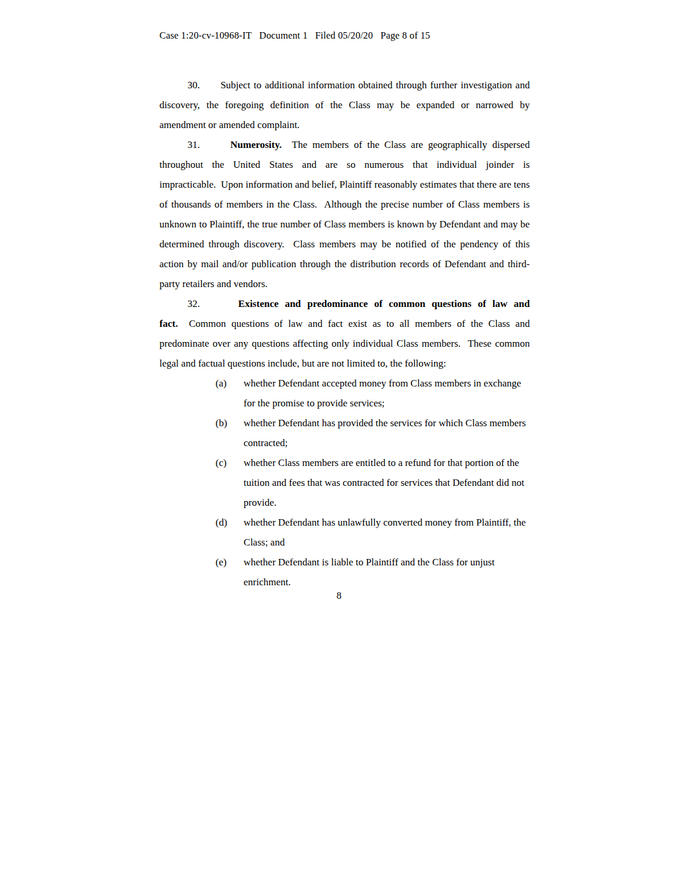Case 1:20-cv-10968-IT Document 1 Filed 05/20/20 Page 8 of 15
30. Subject to additional information obtained through further investigation and discovery, the foregoing definition of the Class may be expanded or narrowed by amendment or amended complaint.
31. Numerosity. The members of the Class are geographically dispersed throughout the United States and are so numerous that individual joinder is impracticable. Upon information and belief, Plaintiff reasonably estimates that there are tens of thousands of members in the Class. Although the precise number of Class members is unknown to Plaintiff, the true number of Class members is known by Defendant and may be determined through discovery. Class members may be notified of the pendency of this action by mail and/or publication through the distribution records of Defendant and third-party retailers and vendors.
32. Existence and predominance of common questions of law and fact. Common questions of law and fact exist as to all members of the Class and predominate over any questions affecting only individual Class members. These common legal and factual questions include, but are not limited to, the following:
(a)
whether Defendant accepted money from Class members in exchange for the promise to provide services;
(b)
whether Defendant has provided the services for which Class members contracted;
(c)
whether Class members are entitled to a refund for that portion of the tuition and fees that was contracted for services that Defendant did not provide.
(d)
whether Defendant has unlawfully converted money from Plaintiff, the Class; and
(e)
whether Defendant is liable to Plaintiff and the Class for unjust enrichment.
8